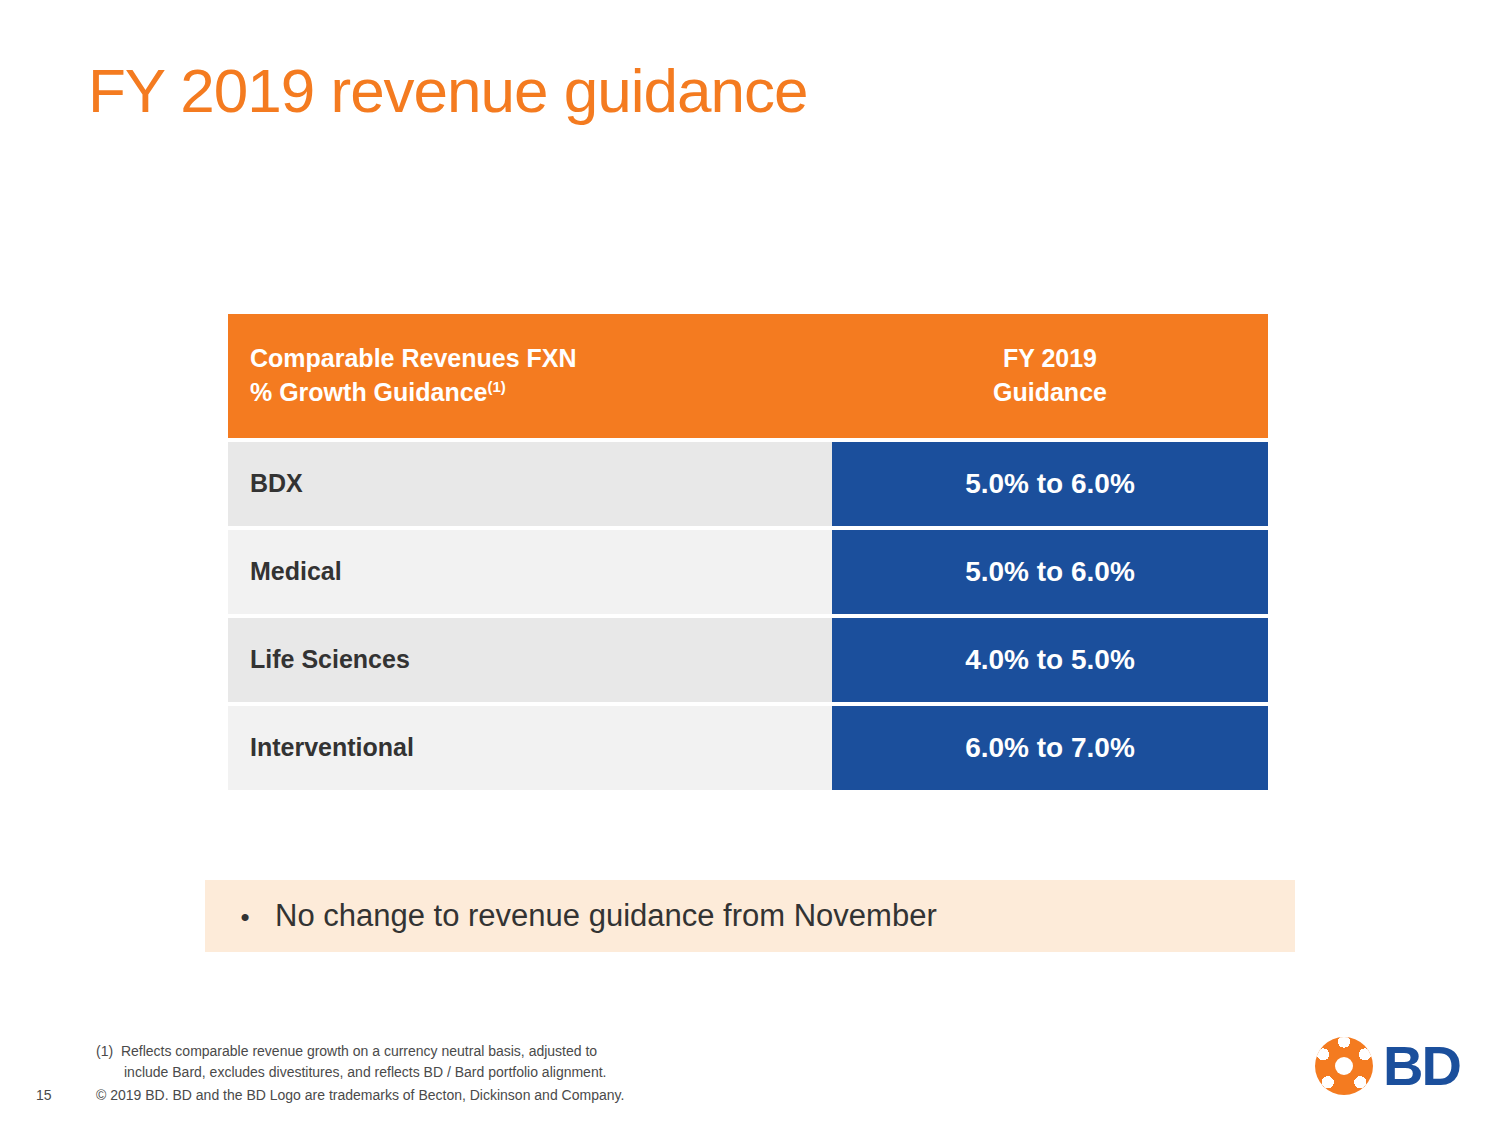FY 2019 revenue guidance
| Comparable Revenues FXN % Growth Guidance (1) | FY 2019 Guidance |
| --- | --- |
| BDX | 5.0% to 6.0% |
| Medical | 5.0% to 6.0% |
| Life Sciences | 4.0% to 5.0% |
| Interventional | 6.0% to 7.0% |
•No change to revenue guidance from November
(1) Reflects comparable revenue growth on a currency neutral basis, adjusted to
include Bard, excludes divestitures, and reflects BD / Bard portfolio alignment.
15
© 2019 BD. BD and the BD Logo are trademarks of Becton, Dickinson and Company.
BD